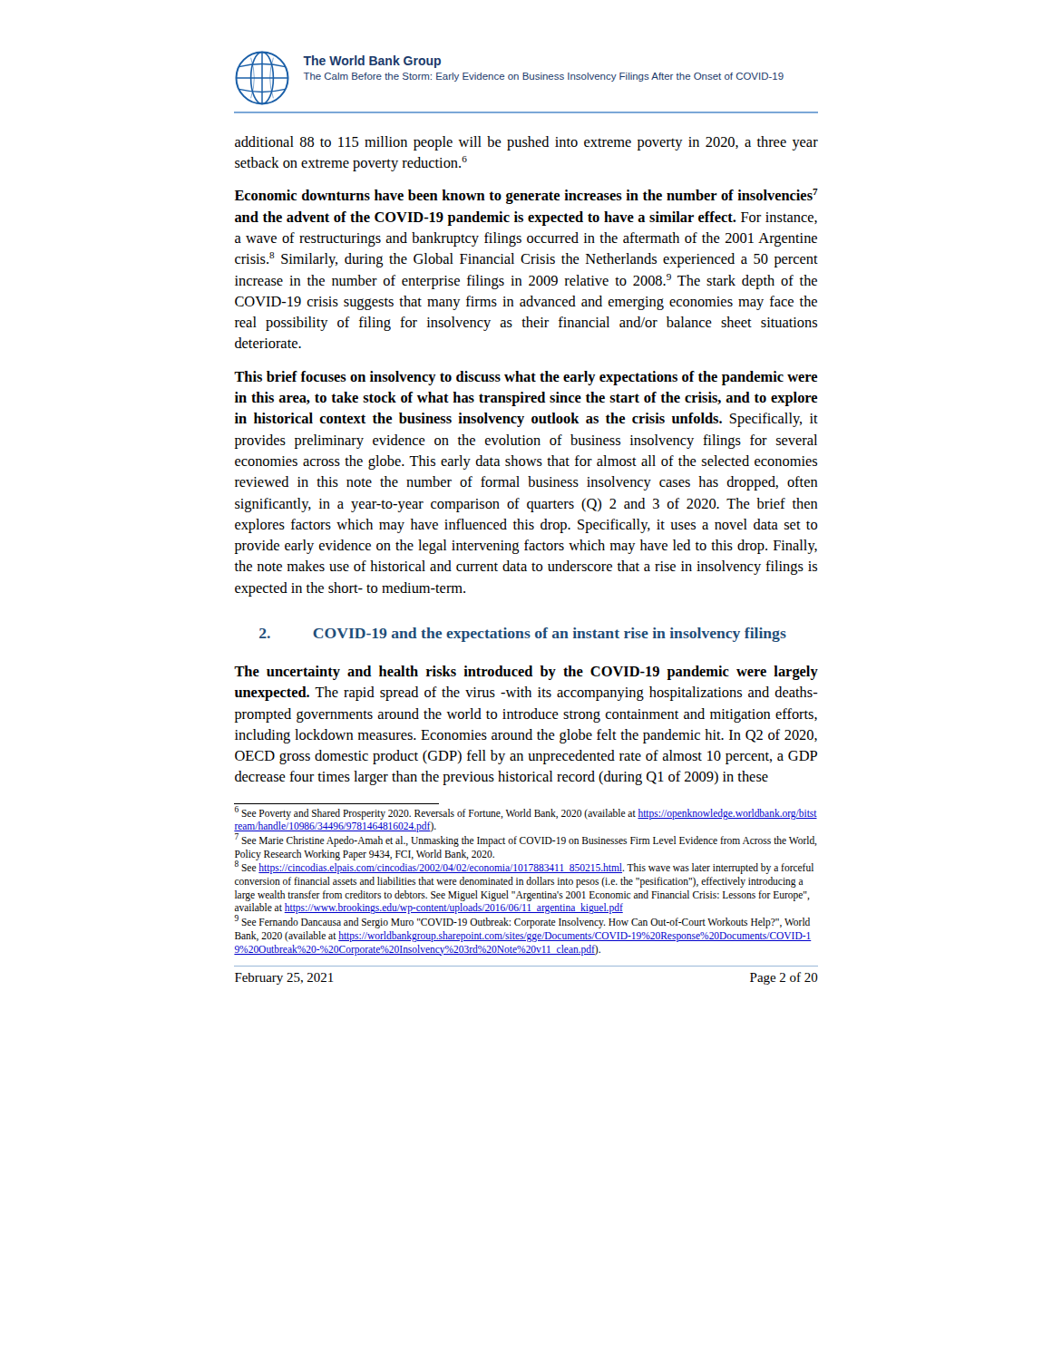The World Bank Group
The Calm Before the Storm: Early Evidence on Business Insolvency Filings After the Onset of COVID-19
additional 88 to 115 million people will be pushed into extreme poverty in 2020, a three year setback on extreme poverty reduction.6
Economic downturns have been known to generate increases in the number of insolvencies7 and the advent of the COVID-19 pandemic is expected to have a similar effect. For instance, a wave of restructurings and bankruptcy filings occurred in the aftermath of the 2001 Argentine crisis.8 Similarly, during the Global Financial Crisis the Netherlands experienced a 50 percent increase in the number of enterprise filings in 2009 relative to 2008.9 The stark depth of the COVID-19 crisis suggests that many firms in advanced and emerging economies may face the real possibility of filing for insolvency as their financial and/or balance sheet situations deteriorate.
This brief focuses on insolvency to discuss what the early expectations of the pandemic were in this area, to take stock of what has transpired since the start of the crisis, and to explore in historical context the business insolvency outlook as the crisis unfolds. Specifically, it provides preliminary evidence on the evolution of business insolvency filings for several economies across the globe. This early data shows that for almost all of the selected economies reviewed in this note the number of formal business insolvency cases has dropped, often significantly, in a year-to-year comparison of quarters (Q) 2 and 3 of 2020. The brief then explores factors which may have influenced this drop. Specifically, it uses a novel data set to provide early evidence on the legal intervening factors which may have led to this drop. Finally, the note makes use of historical and current data to underscore that a rise in insolvency filings is expected in the short- to medium-term.
2.
COVID-19 and the expectations of an instant rise in insolvency filings
The uncertainty and health risks introduced by the COVID-19 pandemic were largely unexpected. The rapid spread of the virus -with its accompanying hospitalizations and deaths- prompted governments around the world to introduce strong containment and mitigation efforts, including lockdown measures. Economies around the globe felt the pandemic hit. In Q2 of 2020, OECD gross domestic product (GDP) fell by an unprecedented rate of almost 10 percent, a GDP decrease four times larger than the previous historical record (during Q1 of 2009) in these
6 See Poverty and Shared Prosperity 2020. Reversals of Fortune, World Bank, 2020 (available at https://openknowledge.worldbank.org/bitstream/handle/10986/34496/9781464816024.pdf).
7 See Marie Christine Apedo-Amah et al., Unmasking the Impact of COVID-19 on Businesses Firm Level Evidence from Across the World, Policy Research Working Paper 9434, FCI, World Bank, 2020.
8 See https://cincodias.elpais.com/cincodias/2002/04/02/economia/1017883411_850215.html. This wave was later interrupted by a forceful conversion of financial assets and liabilities that were denominated in dollars into pesos (i.e. the "pesification"), effectively introducing a large wealth transfer from creditors to debtors. See Miguel Kiguel "Argentina's 2001 Economic and Financial Crisis: Lessons for Europe", available at https://www.brookings.edu/wp-content/uploads/2016/06/11_argentina_kiguel.pdf
9 See Fernando Dancausa and Sergio Muro "COVID-19 Outbreak: Corporate Insolvency. How Can Out-of-Court Workouts Help?", World Bank, 2020 (available at https://worldbankgroup.sharepoint.com/sites/gge/Documents/COVID-19%20Response%20Documents/COVID-19%20Outbreak%20-%20Corporate%20Insolvency%203rd%20Note%20v11_clean.pdf).
February 25, 2021
Page 2 of 20